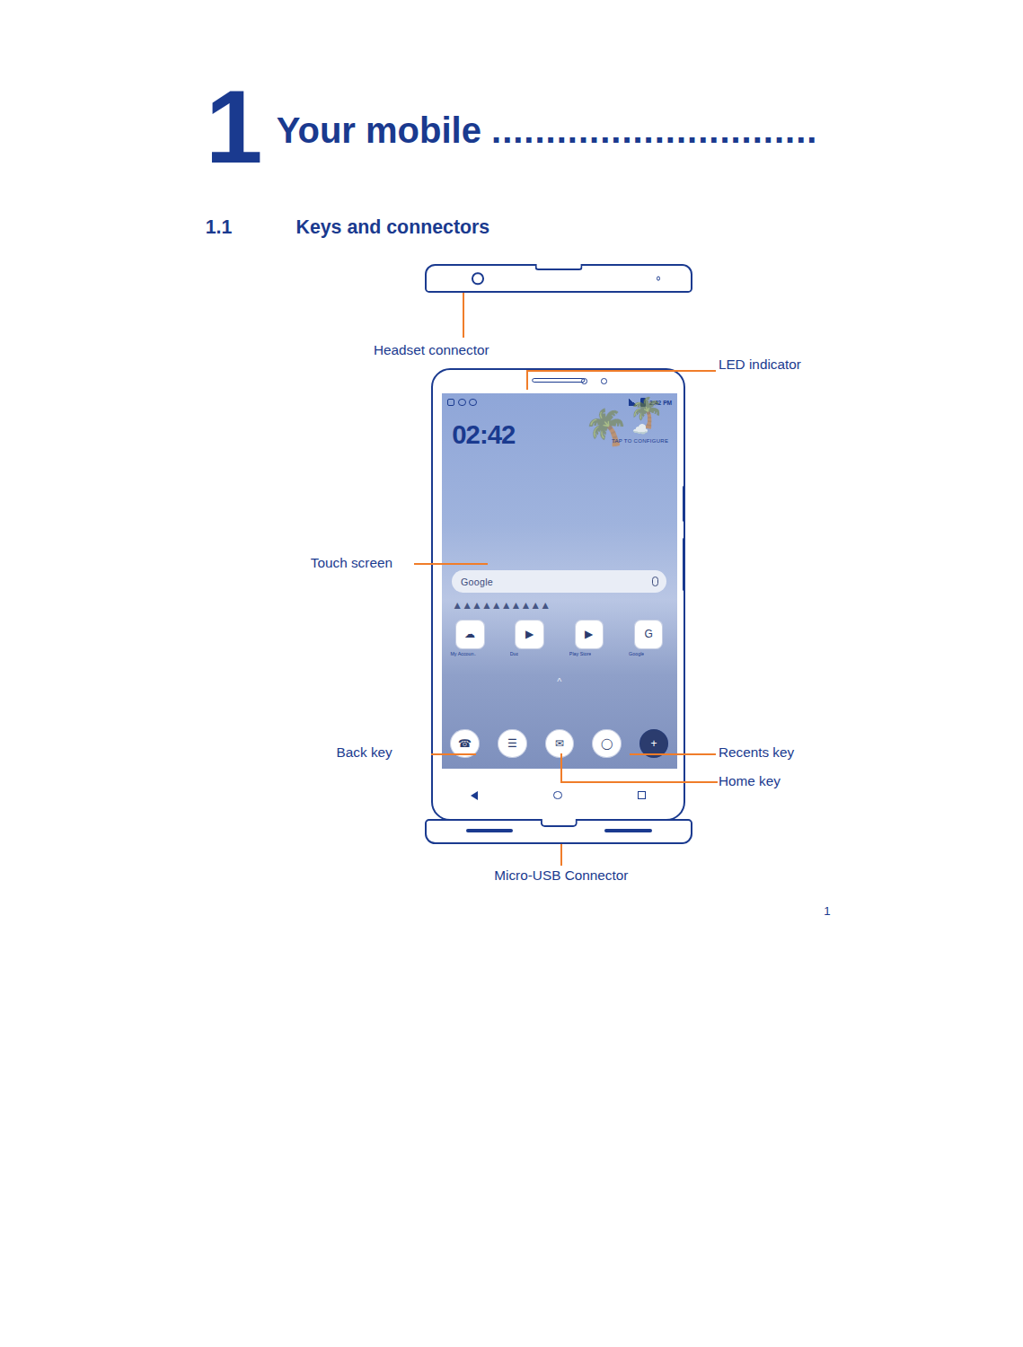1
Your mobile .....................................
1.1
Keys and connectors
2:42 PM
🌴
🌴
02:42
☁️
TAP TO CONFIGURE
Google
▲▲▲▲▲▲▲▲▲▲
☁
My Accoun..
▶
Duo
▶
Play Store
G
Google
^
☎
☰
✉
◯
+
Headset connector
LED indicator
Touch screen
Back key
Recents key
Home key
Micro-USB Connector
1